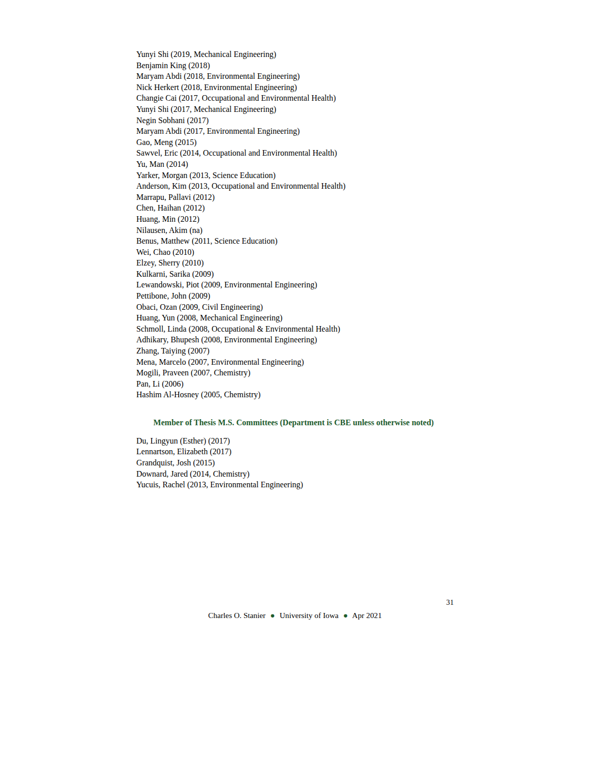Yunyi Shi (2019, Mechanical Engineering)
Benjamin King (2018)
Maryam Abdi (2018, Environmental Engineering)
Nick Herkert (2018, Environmental Engineering)
Changie Cai (2017, Occupational and Environmental Health)
Yunyi Shi (2017, Mechanical Engineering)
Negin Sobhani (2017)
Maryam Abdi (2017, Environmental Engineering)
Gao, Meng (2015)
Sawvel, Eric (2014, Occupational and Environmental Health)
Yu, Man (2014)
Yarker, Morgan (2013, Science Education)
Anderson, Kim (2013, Occupational and Environmental Health)
Marrapu, Pallavi (2012)
Chen, Haihan (2012)
Huang, Min (2012)
Nilausen, Akim (na)
Benus, Matthew (2011, Science Education)
Wei, Chao (2010)
Elzey, Sherry (2010)
Kulkarni, Sarika (2009)
Lewandowski, Piot (2009, Environmental Engineering)
Pettibone, John (2009)
Obaci, Ozan (2009, Civil Engineering)
Huang, Yun (2008, Mechanical Engineering)
Schmoll, Linda (2008, Occupational & Environmental Health)
Adhikary, Bhupesh (2008, Environmental Engineering)
Zhang, Taiying (2007)
Mena, Marcelo (2007, Environmental Engineering)
Mogili, Praveen (2007, Chemistry)
Pan, Li (2006)
Hashim Al-Hosney (2005, Chemistry)
Member of Thesis M.S. Committees (Department is CBE unless otherwise noted)
Du, Lingyun (Esther) (2017)
Lennartson, Elizabeth (2017)
Grandquist, Josh (2015)
Downard, Jared (2014, Chemistry)
Yucuis, Rachel (2013, Environmental Engineering)
31
Charles O. Stanier ● University of Iowa ● Apr 2021